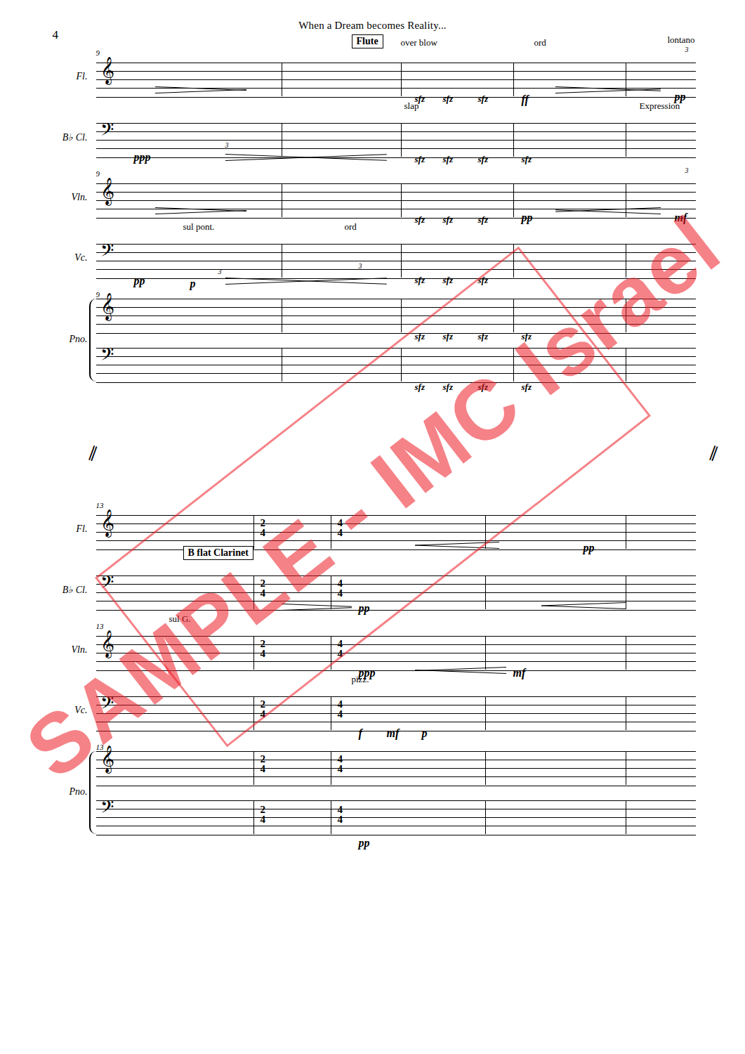When a Dream becomes Reality...
4
9
Fl.
𝄞
Flute
over blow
ord
lontano
3
sfz
sfz
sfz
ff
pp
B♭ Cl.
𝄢
slap
ppp
3
sfz
sfz
sfz
sfz
Expression
9
Vln.
𝄞
3
sfz
sfz
sfz
pp
mf
Vc.
𝄢
sul pont.
ord
pp
p
3
3
sfz
sfz
sfz
9
Pno.
𝄞
𝄢
sfz
sfz
sfz
sfz
sfz
sfz
sfz
sfz
∥
∥
13
Fl.
𝄞
2
4
4
4
pp
B♭ Cl.
𝄢
B flat Clarinet
2
4
4
4
pp
13
Vln.
𝄞
sul G.
2
4
4
4
ppp
mf
Vc.
𝄢
pizz.
2
4
4
4
f
mf
p
13
Pno.
𝄞
𝄢
2
4
4
4
2
4
4
4
pp
SAMPLE - IMC Israel